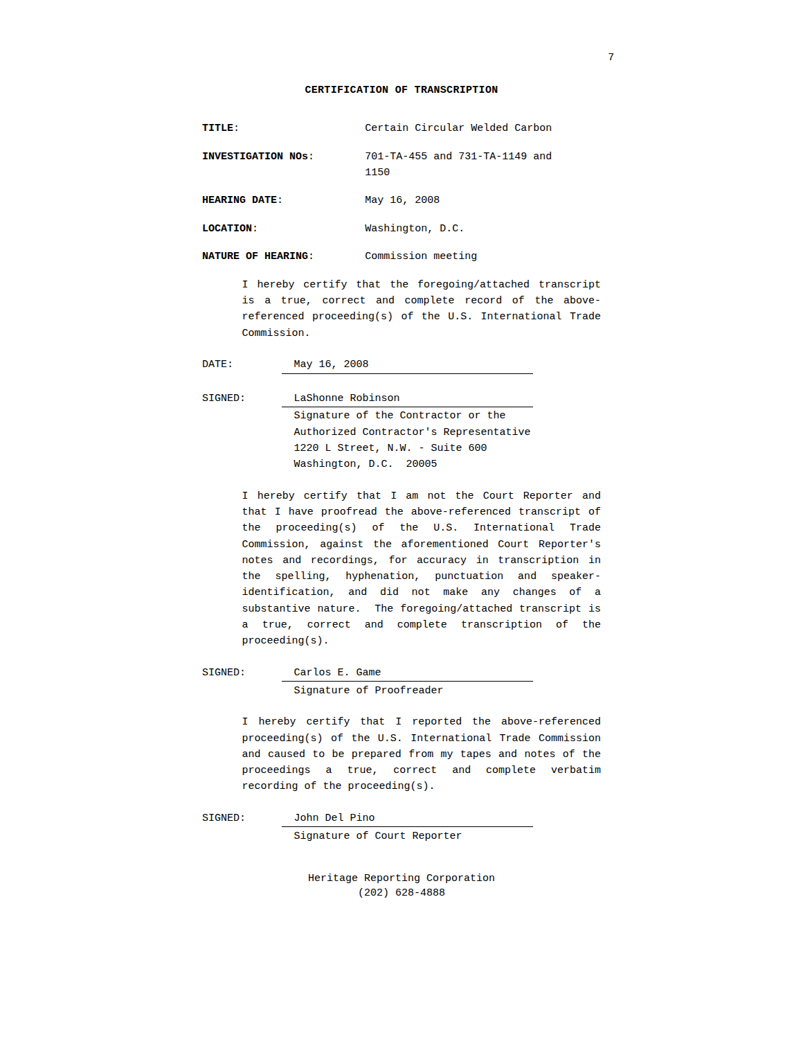7
CERTIFICATION OF TRANSCRIPTION
| TITLE : | Certain Circular Welded Carbon |
| INVESTIGATION NOs : | 701-TA-455 and 731-TA-1149 and 1150 |
| HEARING DATE : | May 16, 2008 |
| LOCATION : | Washington, D.C. |
| NATURE OF HEARING : | Commission meeting |
I hereby certify that the foregoing/attached transcript is a true, correct and complete record of the above-referenced proceeding(s) of the U.S. International Trade Commission.
DATE:
May 16, 2008
SIGNED:
LaShonne Robinson Signature of the Contractor or the
Authorized Contractor's Representative
1220 L Street, N.W. - Suite 600
Washington, D.C. 20005
I hereby certify that I am not the Court Reporter and that I have proofread the above-referenced transcript of the proceeding(s) of the U.S. International Trade Commission, against the aforementioned Court Reporter's notes and recordings, for accuracy in transcription in the spelling, hyphenation, punctuation and speaker-identification, and did not make any changes of a substantive nature. The foregoing/attached transcript is a true, correct and complete transcription of the proceeding(s).
SIGNED:
Carlos E. Game Signature of Proofreader
I hereby certify that I reported the above-referenced proceeding(s) of the U.S. International Trade Commission and caused to be prepared from my tapes and notes of the proceedings a true, correct and complete verbatim recording of the proceeding(s).
SIGNED:
John Del Pino Signature of Court Reporter
Heritage Reporting Corporation
(202) 628-4888